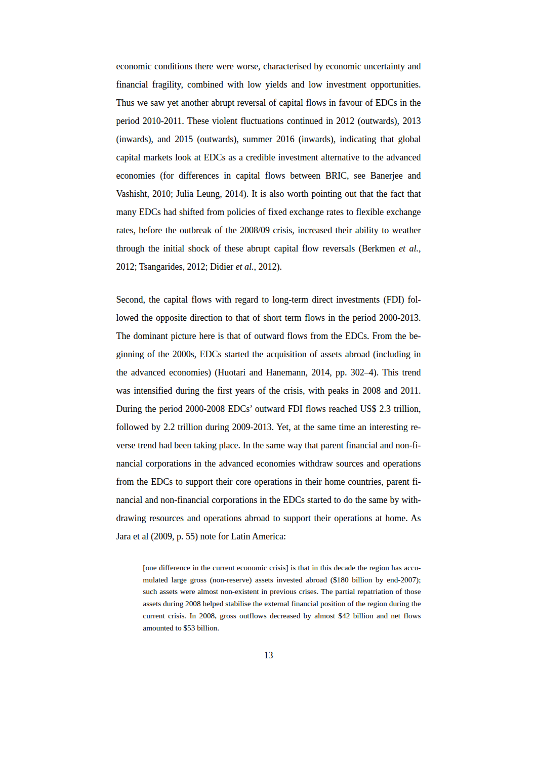economic conditions there were worse, characterised by economic uncertainty and financial fragility, combined with low yields and low investment opportunities. Thus we saw yet another abrupt reversal of capital flows in favour of EDCs in the period 2010-2011. These violent fluctuations continued in 2012 (outwards), 2013 (inwards), and 2015 (outwards), summer 2016 (inwards), indicating that global capital markets look at EDCs as a credible investment alternative to the advanced economies (for differences in capital flows between BRIC, see Banerjee and Vashisht, 2010; Julia Leung, 2014). It is also worth pointing out that the fact that many EDCs had shifted from policies of fixed exchange rates to flexible exchange rates, before the outbreak of the 2008/09 crisis, increased their ability to weather through the initial shock of these abrupt capital flow reversals (Berkmen et al., 2012; Tsangarides, 2012; Didier et al., 2012).
Second, the capital flows with regard to long-term direct investments (FDI) followed the opposite direction to that of short term flows in the period 2000-2013. The dominant picture here is that of outward flows from the EDCs. From the beginning of the 2000s, EDCs started the acquisition of assets abroad (including in the advanced economies) (Huotari and Hanemann, 2014, pp. 302–4). This trend was intensified during the first years of the crisis, with peaks in 2008 and 2011. During the period 2000-2008 EDCs’ outward FDI flows reached US$ 2.3 trillion, followed by 2.2 trillion during 2009-2013. Yet, at the same time an interesting reverse trend had been taking place. In the same way that parent financial and non-financial corporations in the advanced economies withdraw sources and operations from the EDCs to support their core operations in their home countries, parent financial and non-financial corporations in the EDCs started to do the same by withdrawing resources and operations abroad to support their operations at home. As Jara et al (2009, p. 55) note for Latin America:
[one difference in the current economic crisis] is that in this decade the region has accumulated large gross (non-reserve) assets invested abroad ($180 billion by end-2007); such assets were almost non-existent in previous crises. The partial repatriation of those assets during 2008 helped stabilise the external financial position of the region during the current crisis. In 2008, gross outflows decreased by almost $42 billion and net flows amounted to $53 billion.
13